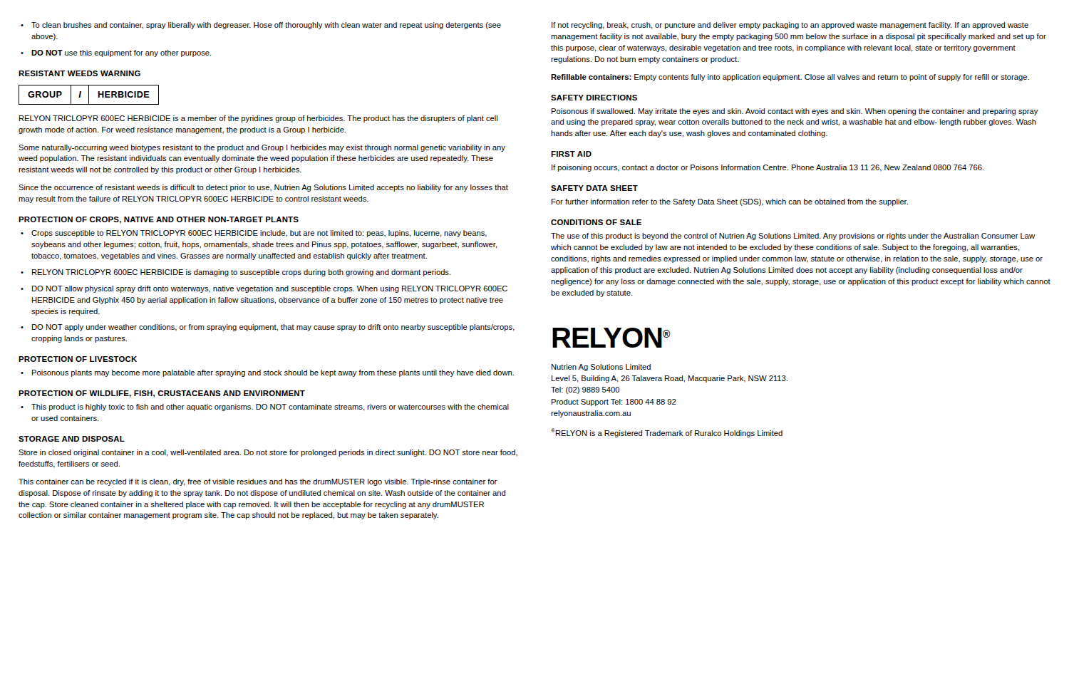To clean brushes and container, spray liberally with degreaser. Hose off thoroughly with clean water and repeat using detergents (see above).
DO NOT use this equipment for any other purpose.
Resistant Weeds Warning
GROUP I HERBICIDE
RELYON TRICLOPYR 600EC HERBICIDE is a member of the pyridines group of herbicides. The product has the disrupters of plant cell growth mode of action. For weed resistance management, the product is a Group I herbicide.
Some naturally-occurring weed biotypes resistant to the product and Group I herbicides may exist through normal genetic variability in any weed population. The resistant individuals can eventually dominate the weed population if these herbicides are used repeatedly. These resistant weeds will not be controlled by this product or other Group I herbicides.
Since the occurrence of resistant weeds is difficult to detect prior to use, Nutrien Ag Solutions Limited accepts no liability for any losses that may result from the failure of RELYON TRICLOPYR 600EC HERBICIDE to control resistant weeds.
Protection of Crops, Native and Other Non-Target Plants
Crops susceptible to RELYON TRICLOPYR 600EC HERBICIDE include, but are not limited to: peas, lupins, lucerne, navy beans, soybeans and other legumes; cotton, fruit, hops, ornamentals, shade trees and Pinus spp, potatoes, safflower, sugarbeet, sunflower, tobacco, tomatoes, vegetables and vines. Grasses are normally unaffected and establish quickly after treatment.
RELYON TRICLOPYR 600EC HERBICIDE is damaging to susceptible crops during both growing and dormant periods.
DO NOT allow physical spray drift onto waterways, native vegetation and susceptible crops. When using RELYON TRICLOPYR 600EC HERBICIDE and Glyphix 450 by aerial application in fallow situations, observance of a buffer zone of 150 metres to protect native tree species is required.
DO NOT apply under weather conditions, or from spraying equipment, that may cause spray to drift onto nearby susceptible plants/crops, cropping lands or pastures.
Protection of Livestock
Poisonous plants may become more palatable after spraying and stock should be kept away from these plants until they have died down.
Protection of Wildlife, Fish, Crustaceans and Environment
This product is highly toxic to fish and other aquatic organisms. DO NOT contaminate streams, rivers or watercourses with the chemical or used containers.
Storage and Disposal
Store in closed original container in a cool, well-ventilated area. Do not store for prolonged periods in direct sunlight. DO NOT store near food, feedstuffs, fertilisers or seed.
This container can be recycled if it is clean, dry, free of visible residues and has the drumMUSTER logo visible. Triple-rinse container for disposal. Dispose of rinsate by adding it to the spray tank. Do not dispose of undiluted chemical on site. Wash outside of the container and the cap. Store cleaned container in a sheltered place with cap removed. It will then be acceptable for recycling at any drumMUSTER collection or similar container management program site. The cap should not be replaced, but may be taken separately.
If not recycling, break, crush, or puncture and deliver empty packaging to an approved waste management facility. If an approved waste management facility is not available, bury the empty packaging 500 mm below the surface in a disposal pit specifically marked and set up for this purpose, clear of waterways, desirable vegetation and tree roots, in compliance with relevant local, state or territory government regulations. Do not burn empty containers or product.
Refillable containers: Empty contents fully into application equipment. Close all valves and return to point of supply for refill or storage.
Safety Directions
Poisonous if swallowed. May irritate the eyes and skin. Avoid contact with eyes and skin. When opening the container and preparing spray and using the prepared spray, wear cotton overalls buttoned to the neck and wrist, a washable hat and elbow- length rubber gloves. Wash hands after use. After each day's use, wash gloves and contaminated clothing.
First Aid
If poisoning occurs, contact a doctor or Poisons Information Centre. Phone Australia 13 11 26, New Zealand 0800 764 766.
Safety Data Sheet
For further information refer to the Safety Data Sheet (SDS), which can be obtained from the supplier.
Conditions of Sale
The use of this product is beyond the control of Nutrien Ag Solutions Limited. Any provisions or rights under the Australian Consumer Law which cannot be excluded by law are not intended to be excluded by these conditions of sale. Subject to the foregoing, all warranties, conditions, rights and remedies expressed or implied under common law, statute or otherwise, in relation to the sale, supply, storage, use or application of this product are excluded. Nutrien Ag Solutions Limited does not accept any liability (including consequential loss and/or negligence) for any loss or damage connected with the sale, supply, storage, use or application of this product except for liability which cannot be excluded by statute.
RELYON®
Nutrien Ag Solutions Limited
Level 5, Building A, 26 Talavera Road, Macquarie Park, NSW 2113.
Tel: (02) 9889 5400
Product Support Tel: 1800 44 88 92
relyonaustralia.com.au
®RELYON is a Registered Trademark of Ruralco Holdings Limited